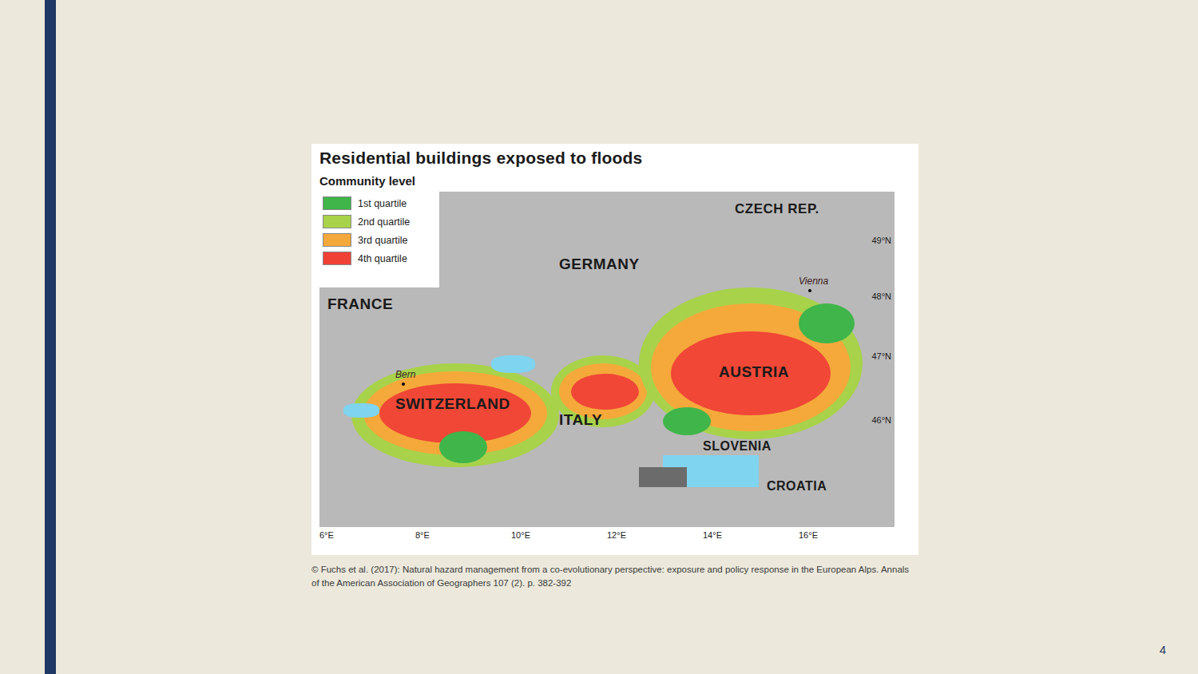Residential buildings exposed to floods
Community level
1st quartile
2nd quartile
3rd quartile
4th quartile
CZECH REP.
GERMANY
FRANCE
AUSTRIA
SWITZERLAND
ITALY
SLOVENIA
CROATIA
Vienna
Bern
49°N
48°N
47°N
46°N
6°E 8°E 10°E 12°E 14°E 16°E
© Fuchs et al. (2017): Natural hazard management from a co-evolutionary perspective: exposure and policy response in the European Alps. Annals of the American Association of Geographers 107 (2). p. 382-392
4